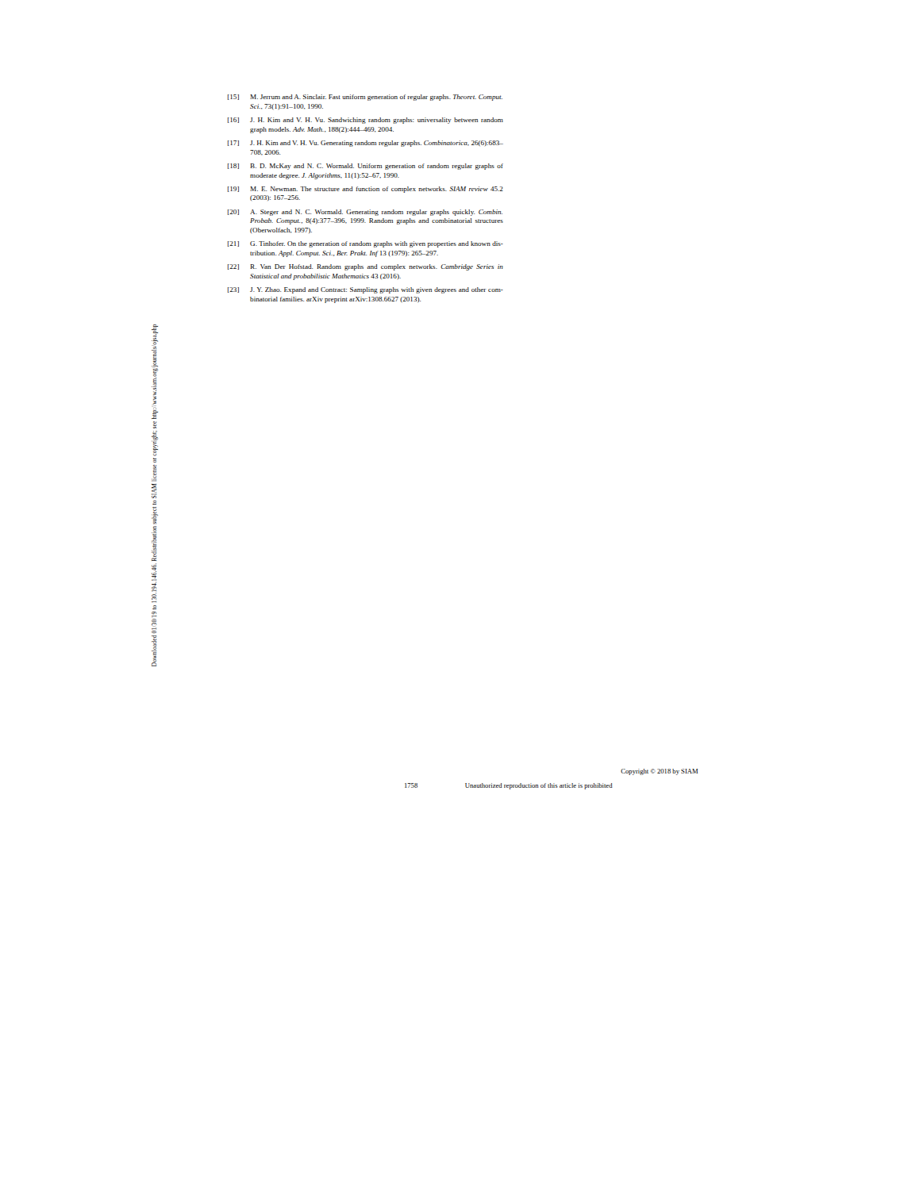Downloaded 01/30/19 to 130.194.146.46. Redistribution subject to SIAM license or copyright; see http://www.siam.org/journals/ojsa.php
[15] M. Jerrum and A. Sinclair. Fast uniform generation of regular graphs. Theoret. Comput. Sci., 73(1):91–100, 1990.
[16] J. H. Kim and V. H. Vu. Sandwiching random graphs: universality between random graph models. Adv. Math., 188(2):444–469, 2004.
[17] J. H. Kim and V. H. Vu. Generating random regular graphs. Combinatorica, 26(6):683–708, 2006.
[18] B. D. McKay and N. C. Wormald. Uniform generation of random regular graphs of moderate degree. J. Algorithms, 11(1):52–67, 1990.
[19] M. E. Newman. The structure and function of complex networks. SIAM review 45.2 (2003): 167–256.
[20] A. Steger and N. C. Wormald. Generating random regular graphs quickly. Combin. Probab. Comput., 8(4):377–396, 1999. Random graphs and combinatorial structures (Oberwolfach, 1997).
[21] G. Tinhofer. On the generation of random graphs with given properties and known distribution. Appl. Comput. Sci., Ber. Prakt. Inf 13 (1979): 265–297.
[22] R. Van Der Hofstad. Random graphs and complex networks. Cambridge Series in Statistical and probabilistic Mathematics 43 (2016).
[23] J. Y. Zhao. Expand and Contract: Sampling graphs with given degrees and other combinatorial families. arXiv preprint arXiv:1308.6627 (2013).
Copyright © 2018 by SIAM
1758
Unauthorized reproduction of this article is prohibited